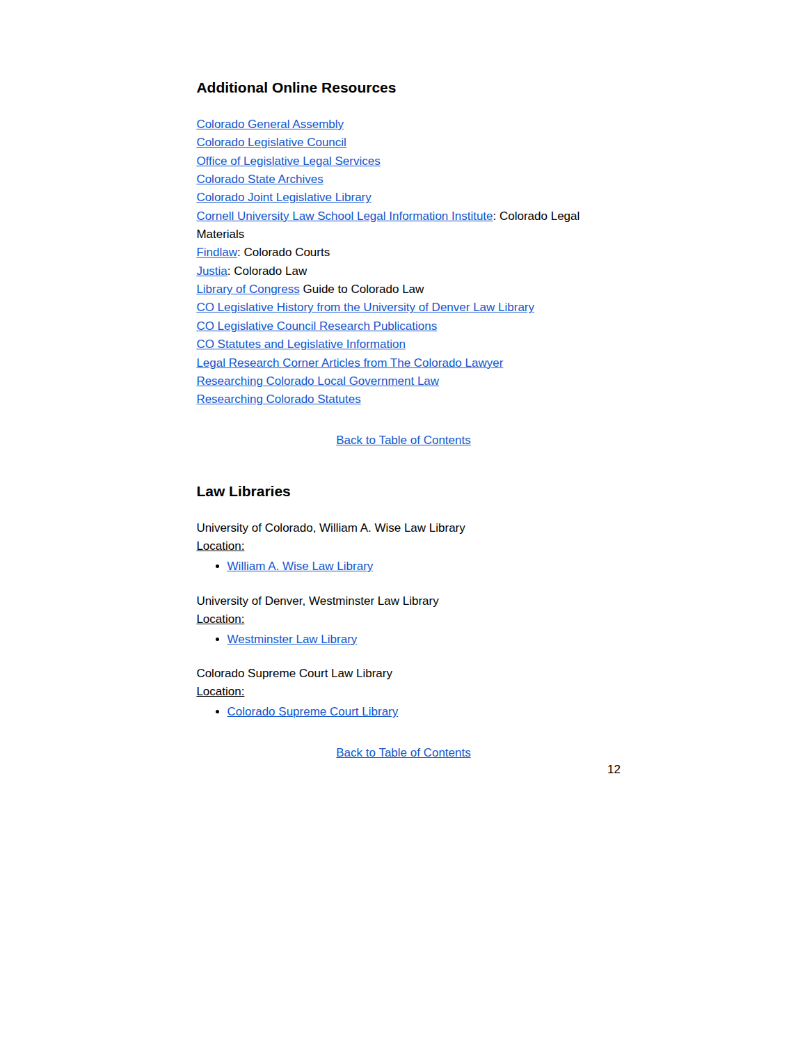Additional Online Resources
Colorado General Assembly
Colorado Legislative Council
Office of Legislative Legal Services
Colorado State Archives
Colorado Joint Legislative Library
Cornell University Law School Legal Information Institute: Colorado Legal Materials
Findlaw: Colorado Courts
Justia: Colorado Law
Library of Congress Guide to Colorado Law
CO Legislative History from the University of Denver Law Library
CO Legislative Council Research Publications
CO Statutes and Legislative Information
Legal Research Corner Articles from The Colorado Lawyer
Researching Colorado Local Government Law
Researching Colorado Statutes
Back to Table of Contents
Law Libraries
University of Colorado, William A. Wise Law Library
Location:
William A. Wise Law Library
University of Denver, Westminster Law Library
Location:
Westminster Law Library
Colorado Supreme Court Law Library
Location:
Colorado Supreme Court Library
Back to Table of Contents
12